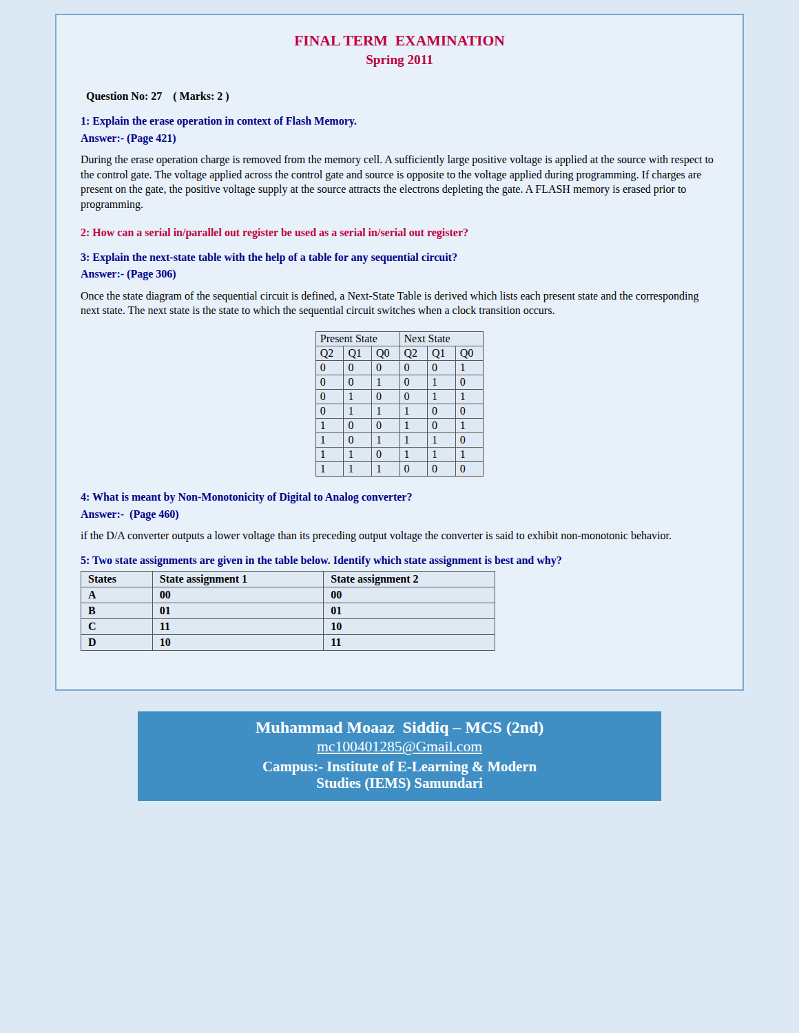FINAL TERM EXAMINATION
Spring 2011
Question No: 27 ( Marks: 2 )
1: Explain the erase operation in context of Flash Memory.
Answer:- (Page 421)
During the erase operation charge is removed from the memory cell. A sufficiently large positive voltage is applied at the source with respect to the control gate. The voltage applied across the control gate and source is opposite to the voltage applied during programming. If charges are present on the gate, the positive voltage supply at the source attracts the electrons depleting the gate. A FLASH memory is erased prior to programming.
2: How can a serial in/parallel out register be used as a serial in/serial out register?
3: Explain the next-state table with the help of a table for any sequential circuit?
Answer:- (Page 306)
Once the state diagram of the sequential circuit is defined, a Next-State Table is derived which lists each present state and the corresponding next state. The next state is the state to which the sequential circuit switches when a clock transition occurs.
| Present State | Next State |
| Q2 | Q1 | Q0 | Q2 | Q1 | Q0 |
| 0 | 0 | 0 | 0 | 0 | 1 |
| 0 | 0 | 1 | 0 | 1 | 0 |
| 0 | 1 | 0 | 0 | 1 | 1 |
| 0 | 1 | 1 | 1 | 0 | 0 |
| 1 | 0 | 0 | 1 | 0 | 1 |
| 1 | 0 | 1 | 1 | 1 | 0 |
| 1 | 1 | 0 | 1 | 1 | 1 |
| 1 | 1 | 1 | 0 | 0 | 0 |
4: What is meant by Non-Monotonicity of Digital to Analog converter?
Answer:- (Page 460)
if the D/A converter outputs a lower voltage than its preceding output voltage the converter is said to exhibit non-monotonic behavior.
5: Two state assignments are given in the table below. Identify which state assignment is best and why?
| States | State assignment 1 | State assignment 2 |
| A | 00 | 00 |
| B | 01 | 01 |
| C | 11 | 10 |
| D | 10 | 11 |
Muhammad Moaaz Siddiq – MCS (2nd)
mc100401285@Gmail.com
Campus:- Institute of E-Learning & Modern
Studies (IEMS) Samundari